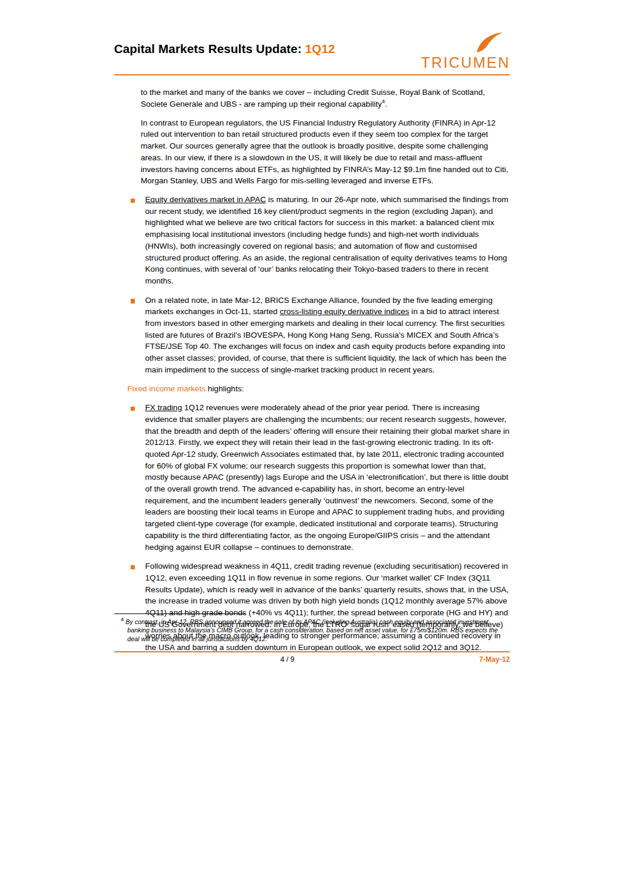Capital Markets Results Update: 1Q12
TRICUMEN
to the market and many of the banks we cover – including Credit Suisse, Royal Bank of Scotland, Societe Generale and UBS - are ramping up their regional capability4.
In contrast to European regulators, the US Financial Industry Regulatory Authority (FINRA) in Apr-12 ruled out intervention to ban retail structured products even if they seem too complex for the target market. Our sources generally agree that the outlook is broadly positive, despite some challenging areas. In our view, if there is a slowdown in the US, it will likely be due to retail and mass-affluent investors having concerns about ETFs, as highlighted by FINRA’s May-12 $9.1m fine handed out to Citi, Morgan Stanley, UBS and Wells Fargo for mis-selling leveraged and inverse ETFs.
Equity derivatives market in APAC is maturing. In our 26-Apr note, which summarised the findings from our recent study, we identified 16 key client/product segments in the region (excluding Japan), and highlighted what we believe are two critical factors for success in this market: a balanced client mix emphasising local institutional investors (including hedge funds) and high-net worth individuals (HNWIs), both increasingly covered on regional basis; and automation of flow and customised structured product offering. As an aside, the regional centralisation of equity derivatives teams to Hong Kong continues, with several of ‘our’ banks relocating their Tokyo-based traders to there in recent months.
On a related note, in late Mar-12, BRICS Exchange Alliance, founded by the five leading emerging markets exchanges in Oct-11, started cross-listing equity derivative indices in a bid to attract interest from investors based in other emerging markets and dealing in their local currency. The first securities listed are futures of Brazil’s IBOVESPA, Hong Kong Hang Seng, Russia’s MICEX and South Africa’s FTSE/JSE Top 40. The exchanges will focus on index and cash equity products before expanding into other asset classes; provided, of course, that there is sufficient liquidity, the lack of which has been the main impediment to the success of single-market tracking product in recent years.
Fixed income markets highlights:
FX trading 1Q12 revenues were moderately ahead of the prior year period. There is increasing evidence that smaller players are challenging the incumbents; our recent research suggests, however, that the breadth and depth of the leaders’ offering will ensure their retaining their global market share in 2012/13. Firstly, we expect they will retain their lead in the fast-growing electronic trading. In its oft-quoted Apr-12 study, Greenwich Associates estimated that, by late 2011, electronic trading accounted for 60% of global FX volume; our research suggests this proportion is somewhat lower than that, mostly because APAC (presently) lags Europe and the USA in ‘electronification’, but there is little doubt of the overall growth trend. The advanced e-capability has, in short, become an entry-level requirement, and the incumbent leaders generally ‘outinvest’ the newcomers. Second, some of the leaders are boosting their local teams in Europe and APAC to supplement trading hubs, and providing targeted client-type coverage (for example, dedicated institutional and corporate teams). Structuring capability is the third differentiating factor, as the ongoing Europe/GIIPS crisis – and the attendant hedging against EUR collapse – continues to demonstrate.
Following widespread weakness in 4Q11, credit trading revenue (excluding securitisation) recovered in 1Q12, even exceeding 1Q11 in flow revenue in some regions. Our ‘market wallet’ CF Index (3Q11 Results Update), which is ready well in advance of the banks’ quarterly results, shows that, in the USA, the increase in traded volume was driven by both high yield bonds (1Q12 monthly average 57% above 4Q11) and high grade bonds (+40% vs 4Q11); further, the spread between corporate (HG and HY) and the US Government debt narrowed. In Europe, the LTRO ‘sugar rush’ eased (temporarily, we believe) worries about the macro outlook, leading to stronger performance; assuming a continued recovery in the USA and barring a sudden downturn in European outlook, we expect solid 2Q12 and 3Q12.
4 By contrast, in Apr-12, RBS announced it agreed the sale of its APAC (including Australia) cash equity and associated investment banking business to Malaysia’s CIMB Group, for a cash consideration, based on net asset value, for £75m/$120m. RBS expects the deal will be completed in all jurisdictions by 4Q12.
4 / 9 7-May-12